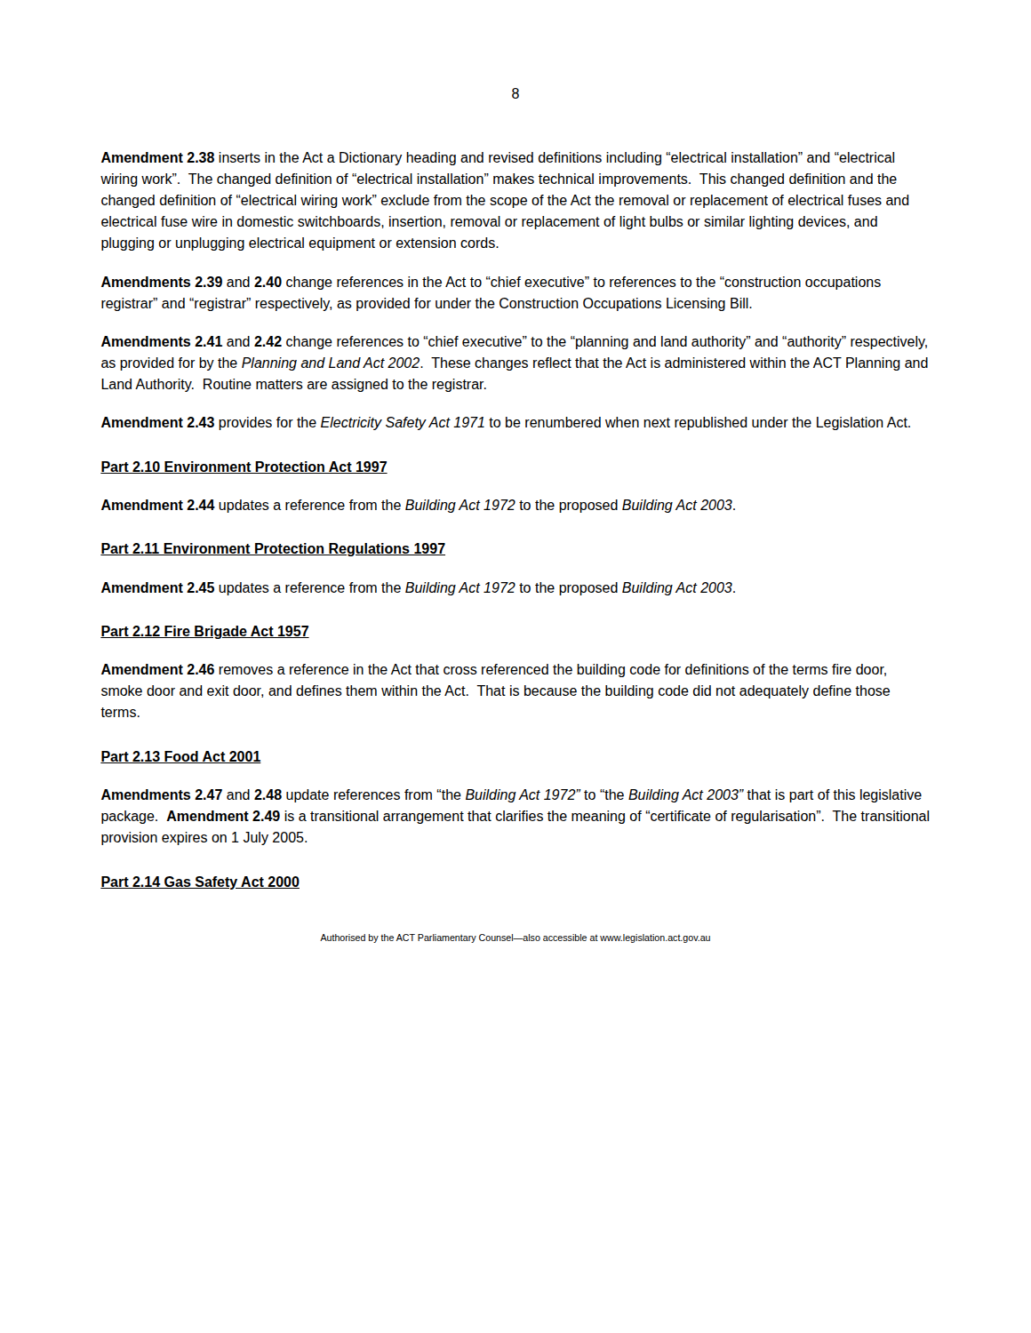8
Amendment 2.38 inserts in the Act a Dictionary heading and revised definitions including “electrical installation” and “electrical wiring work”. The changed definition of “electrical installation” makes technical improvements. This changed definition and the changed definition of “electrical wiring work” exclude from the scope of the Act the removal or replacement of electrical fuses and electrical fuse wire in domestic switchboards, insertion, removal or replacement of light bulbs or similar lighting devices, and plugging or unplugging electrical equipment or extension cords.
Amendments 2.39 and 2.40 change references in the Act to “chief executive” to references to the “construction occupations registrar” and “registrar” respectively, as provided for under the Construction Occupations Licensing Bill.
Amendments 2.41 and 2.42 change references to “chief executive” to the “planning and land authority” and “authority” respectively, as provided for by the Planning and Land Act 2002. These changes reflect that the Act is administered within the ACT Planning and Land Authority. Routine matters are assigned to the registrar.
Amendment 2.43 provides for the Electricity Safety Act 1971 to be renumbered when next republished under the Legislation Act.
Part 2.10 Environment Protection Act 1997
Amendment 2.44 updates a reference from the Building Act 1972 to the proposed Building Act 2003.
Part 2.11 Environment Protection Regulations 1997
Amendment 2.45 updates a reference from the Building Act 1972 to the proposed Building Act 2003.
Part 2.12 Fire Brigade Act 1957
Amendment 2.46 removes a reference in the Act that cross referenced the building code for definitions of the terms fire door, smoke door and exit door, and defines them within the Act. That is because the building code did not adequately define those terms.
Part 2.13 Food Act 2001
Amendments 2.47 and 2.48 update references from “the Building Act 1972” to “the Building Act 2003” that is part of this legislative package. Amendment 2.49 is a transitional arrangement that clarifies the meaning of “certificate of regularisation”. The transitional provision expires on 1 July 2005.
Part 2.14 Gas Safety Act 2000
Authorised by the ACT Parliamentary Counsel—also accessible at www.legislation.act.gov.au